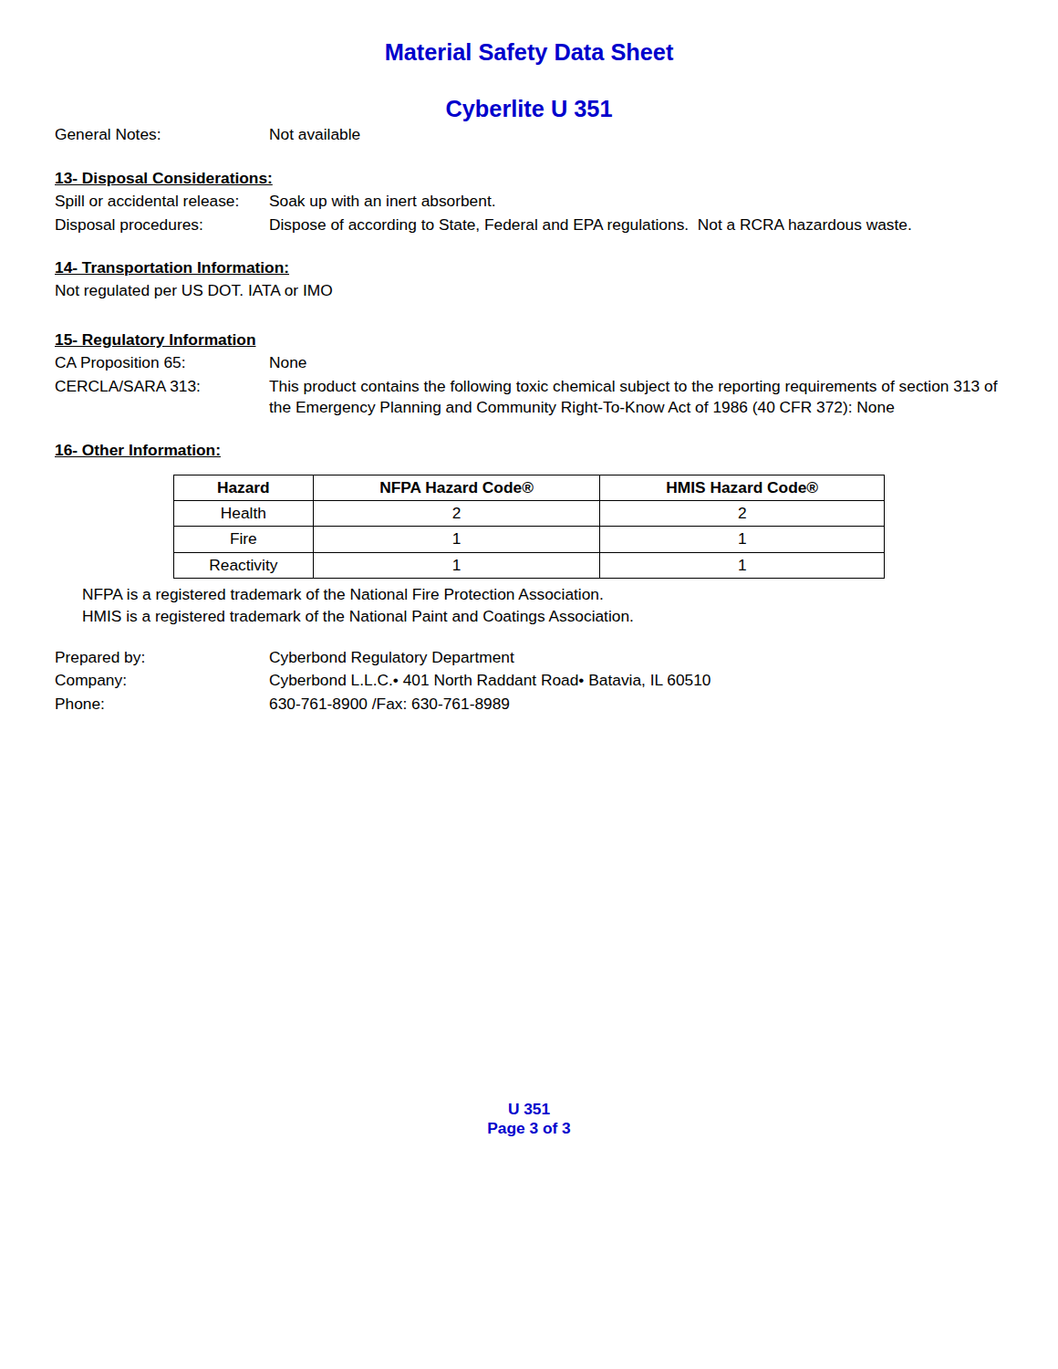Material Safety Data Sheet
Cyberlite U 351
| General Notes: | Not available |
13- Disposal Considerations:
| Spill or accidental release: | Soak up with an inert absorbent. |
| Disposal procedures: | Dispose of according to State, Federal and EPA regulations. Not a RCRA hazardous waste. |
14- Transportation Information:
Not regulated per US DOT. IATA or IMO
15- Regulatory Information
| CA Proposition 65: | None |
| CERCLA/SARA 313: | This product contains the following toxic chemical subject to the reporting requirements of section 313 of the Emergency Planning and Community Right-To-Know Act of 1986 (40 CFR 372): None |
16- Other Information:
| Hazard | NFPA Hazard Code® | HMIS Hazard Code® |
| --- | --- | --- |
| Health | 2 | 2 |
| Fire | 1 | 1 |
| Reactivity | 1 | 1 |
NFPA is a registered trademark of the National Fire Protection Association.
HMIS is a registered trademark of the National Paint and Coatings Association.
| Prepared by: | Cyberbond Regulatory Department |
| Company: | Cyberbond L.L.C.• 401 North Raddant Road• Batavia, IL 60510 |
| Phone: | 630-761-8900 /Fax: 630-761-8989 |
U 351
Page 3 of 3